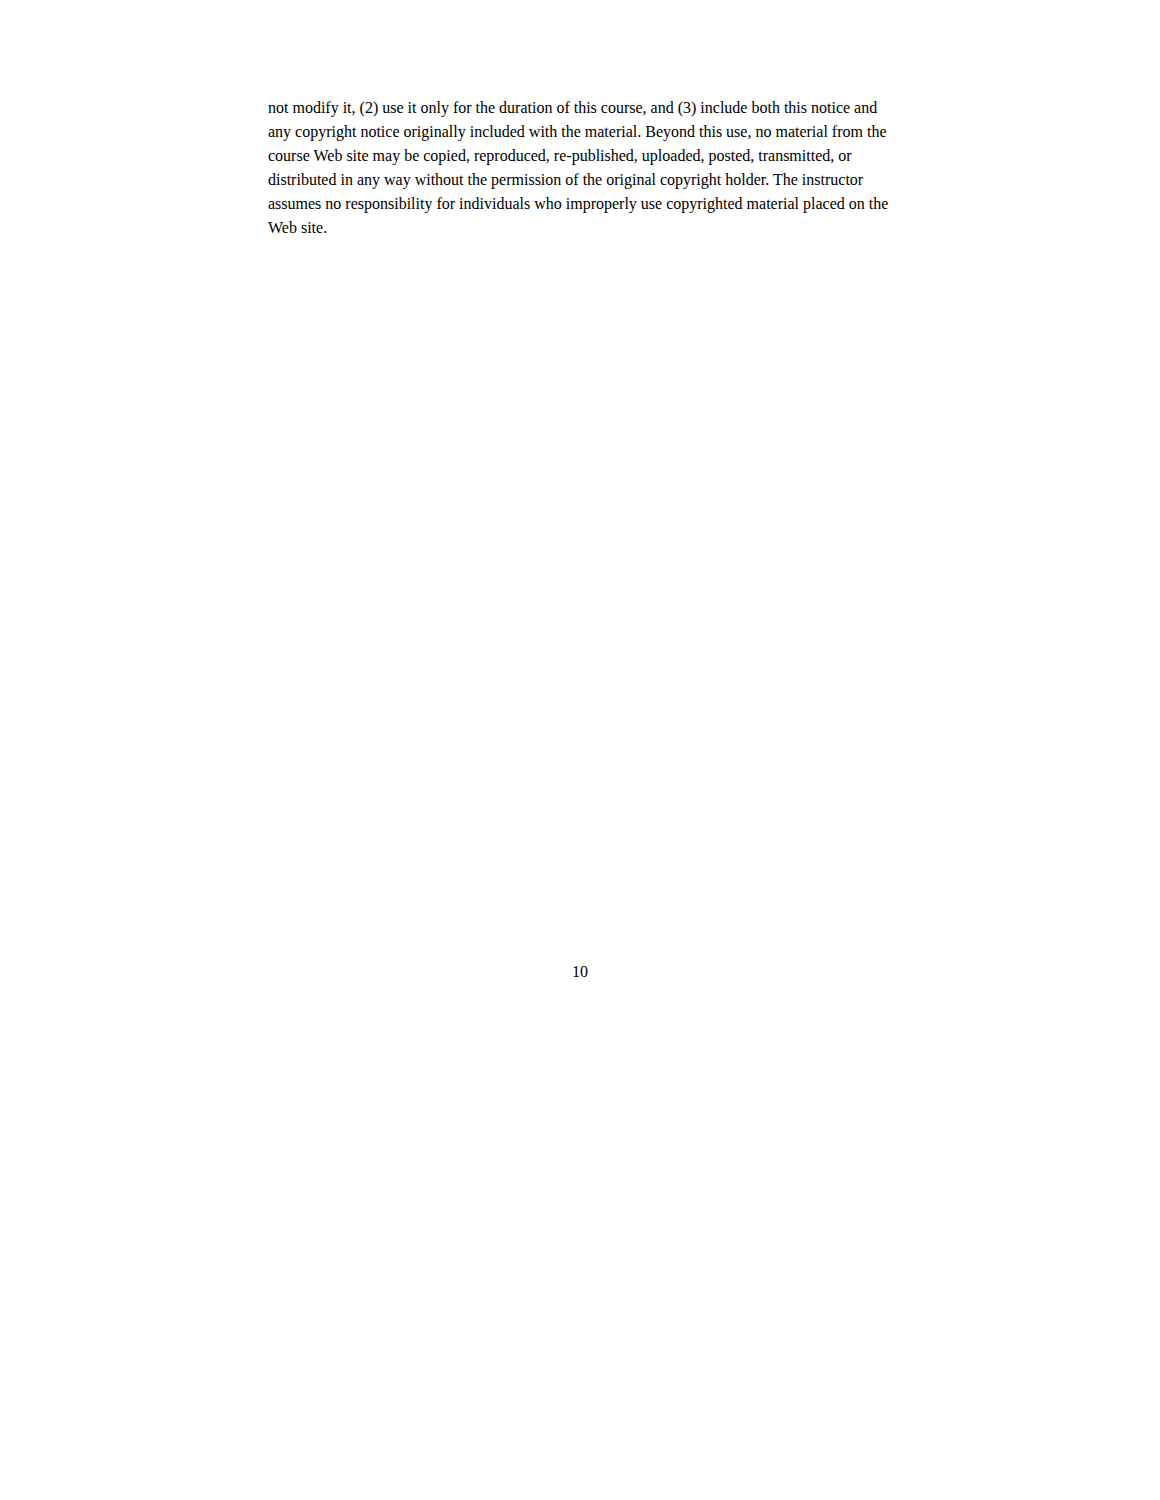not modify it, (2) use it only for the duration of this course, and (3) include both this notice and any copyright notice originally included with the material. Beyond this use, no material from the course Web site may be copied, reproduced, re-published, uploaded, posted, transmitted, or distributed in any way without the permission of the original copyright holder. The instructor assumes no responsibility for individuals who improperly use copyrighted material placed on the Web site.
10